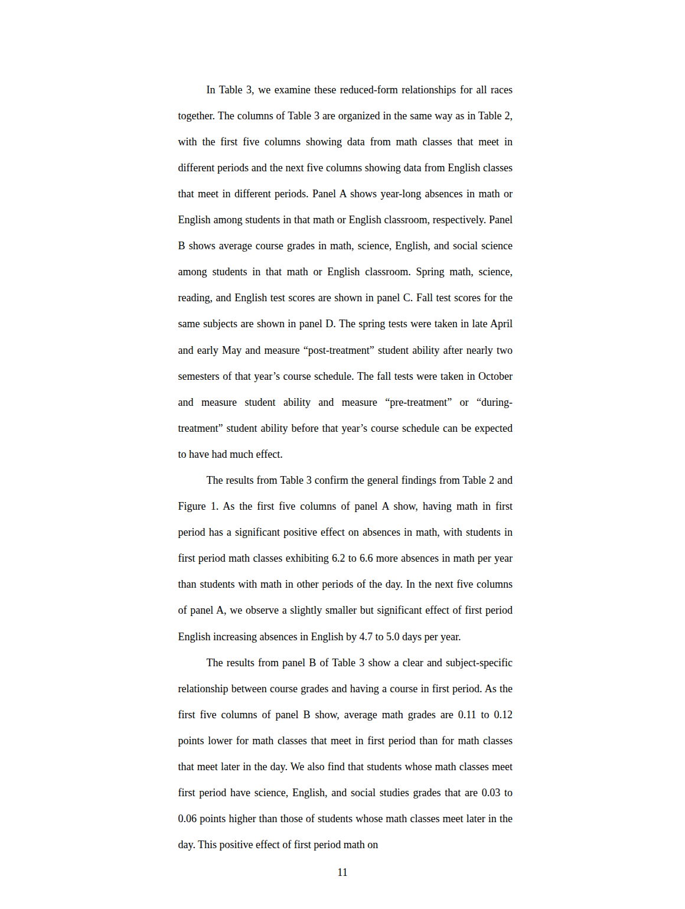In Table 3, we examine these reduced-form relationships for all races together. The columns of Table 3 are organized in the same way as in Table 2, with the first five columns showing data from math classes that meet in different periods and the next five columns showing data from English classes that meet in different periods. Panel A shows year-long absences in math or English among students in that math or English classroom, respectively. Panel B shows average course grades in math, science, English, and social science among students in that math or English classroom. Spring math, science, reading, and English test scores are shown in panel C. Fall test scores for the same subjects are shown in panel D. The spring tests were taken in late April and early May and measure “post-treatment” student ability after nearly two semesters of that year’s course schedule. The fall tests were taken in October and measure student ability and measure “pre-treatment” or “during-treatment” student ability before that year’s course schedule can be expected to have had much effect.
The results from Table 3 confirm the general findings from Table 2 and Figure 1. As the first five columns of panel A show, having math in first period has a significant positive effect on absences in math, with students in first period math classes exhibiting 6.2 to 6.6 more absences in math per year than students with math in other periods of the day. In the next five columns of panel A, we observe a slightly smaller but significant effect of first period English increasing absences in English by 4.7 to 5.0 days per year.
The results from panel B of Table 3 show a clear and subject-specific relationship between course grades and having a course in first period. As the first five columns of panel B show, average math grades are 0.11 to 0.12 points lower for math classes that meet in first period than for math classes that meet later in the day. We also find that students whose math classes meet first period have science, English, and social studies grades that are 0.03 to 0.06 points higher than those of students whose math classes meet later in the day. This positive effect of first period math on
11